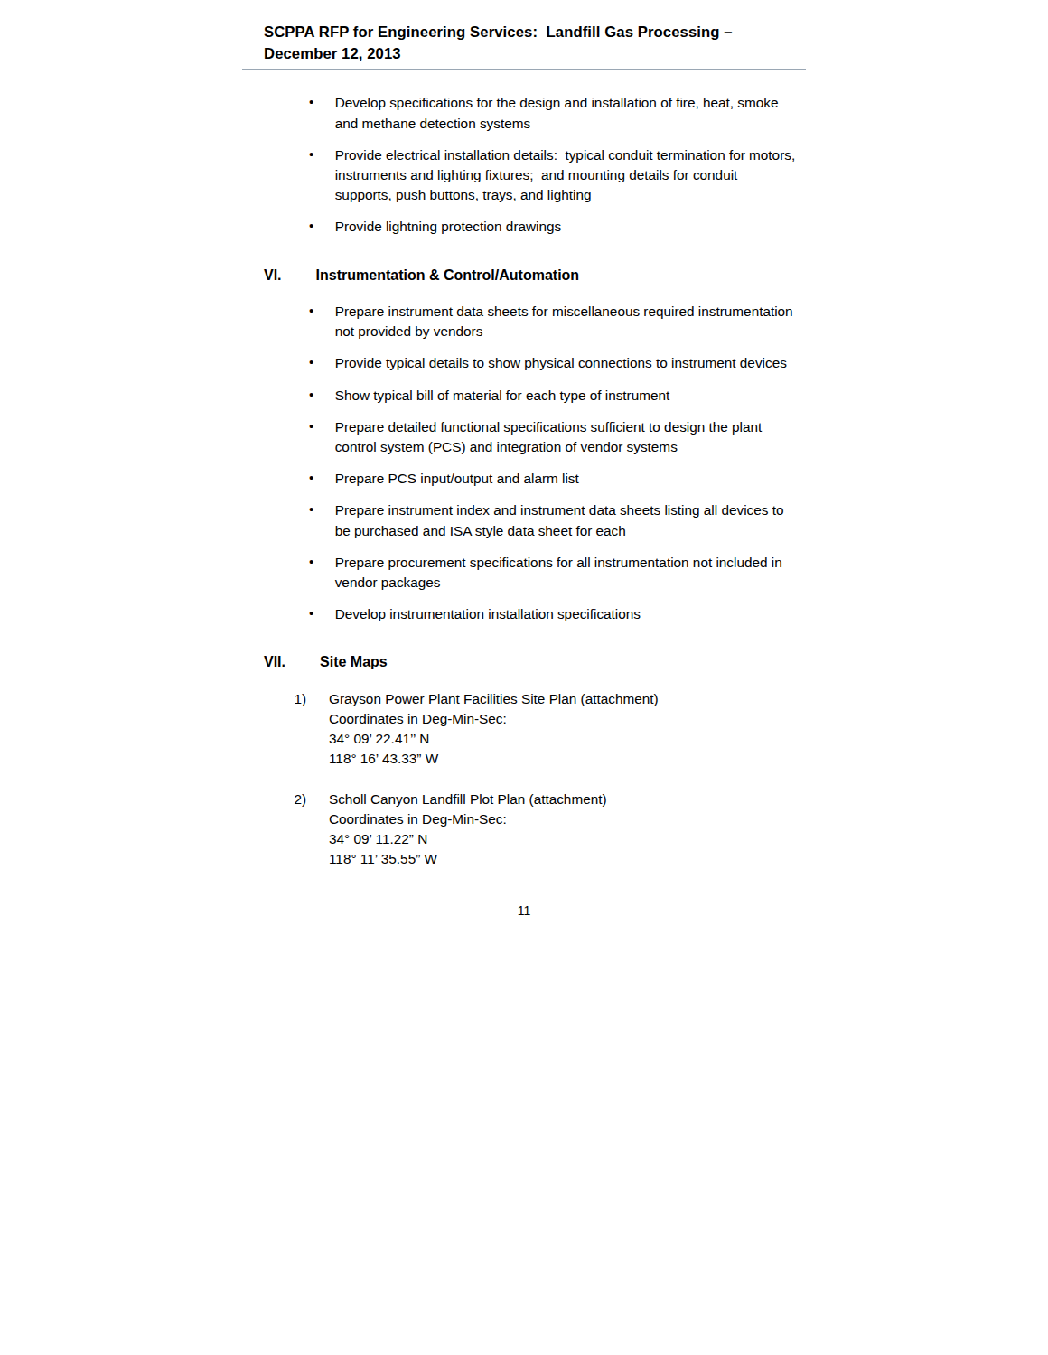SCPPA RFP for Engineering Services: Landfill Gas Processing – December 12, 2013
Develop specifications for the design and installation of fire, heat, smoke and methane detection systems
Provide electrical installation details: typical conduit termination for motors, instruments and lighting fixtures; and mounting details for conduit supports, push buttons, trays, and lighting
Provide lightning protection drawings
VI. Instrumentation & Control/Automation
Prepare instrument data sheets for miscellaneous required instrumentation not provided by vendors
Provide typical details to show physical connections to instrument devices
Show typical bill of material for each type of instrument
Prepare detailed functional specifications sufficient to design the plant control system (PCS) and integration of vendor systems
Prepare PCS input/output and alarm list
Prepare instrument index and instrument data sheets listing all devices to be purchased and ISA style data sheet for each
Prepare procurement specifications for all instrumentation not included in vendor packages
Develop instrumentation installation specifications
VII. Site Maps
1) Grayson Power Plant Facilities Site Plan (attachment)
Coordinates in Deg-Min-Sec: 34° 09’ 22.41’’ N 118° 16’ 43.33” W
2) Scholl Canyon Landfill Plot Plan (attachment)
Coordinates in Deg-Min-Sec: 34° 09’ 11.22” N 118° 11’ 35.55” W
11